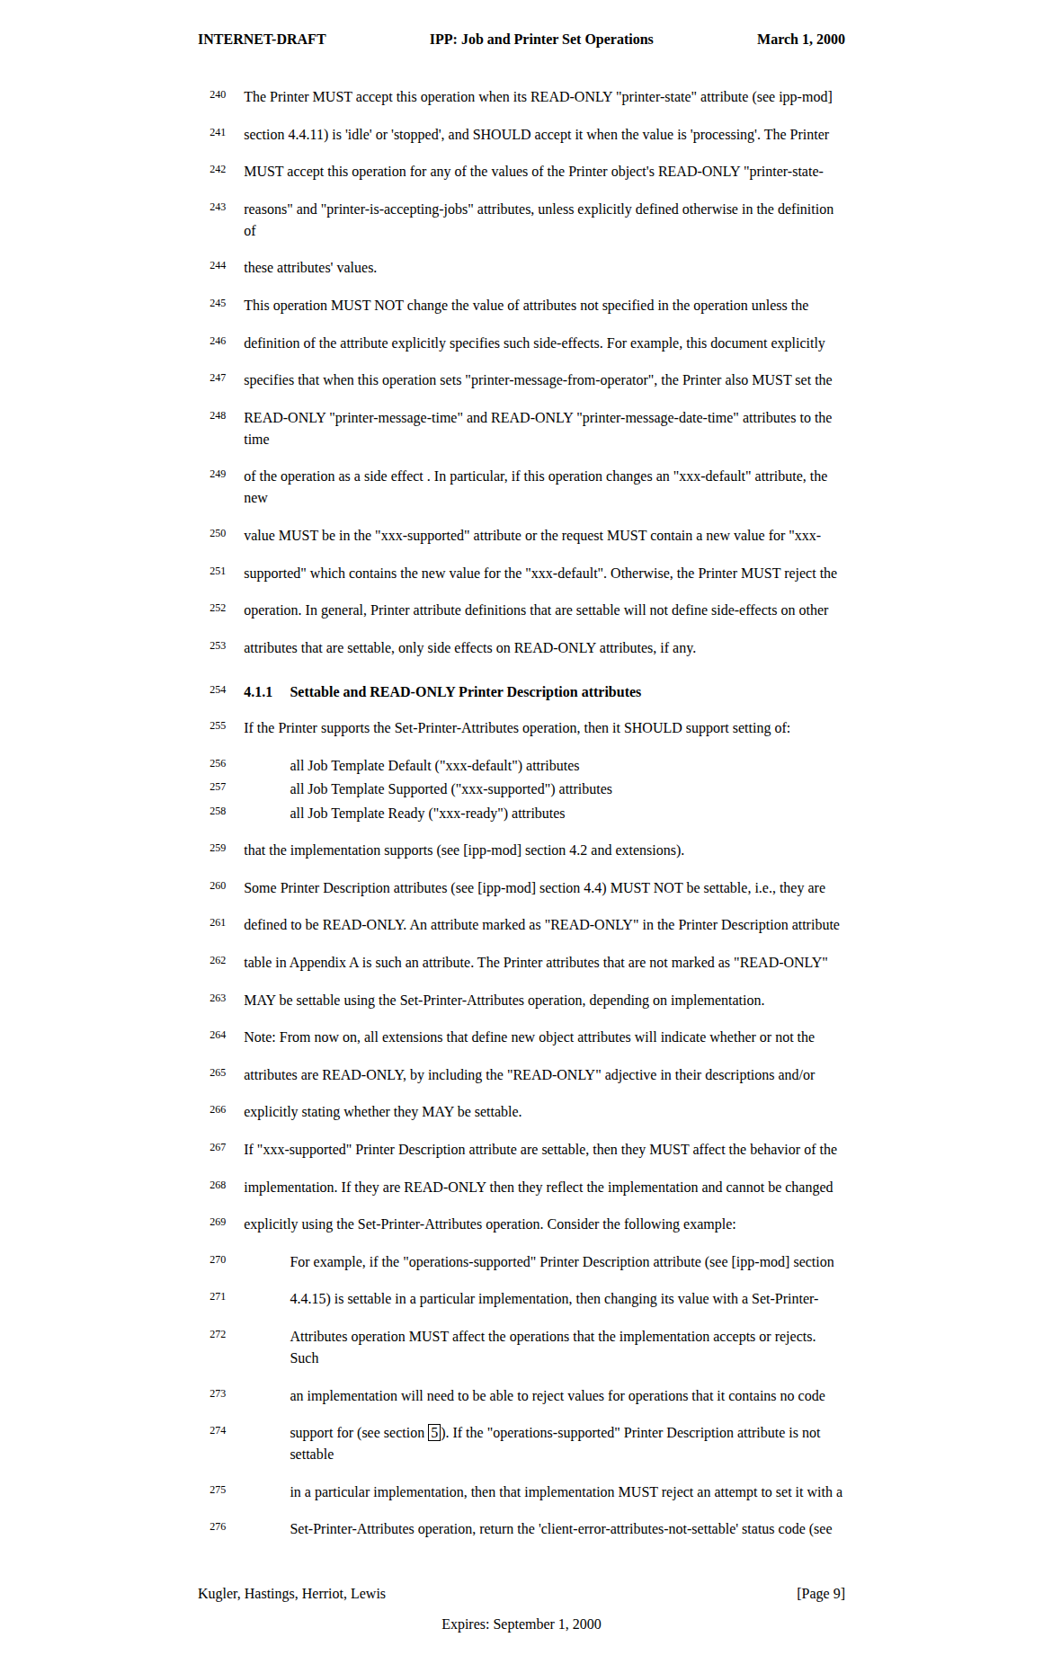INTERNET-DRAFT IPP: Job and Printer Set Operations March 1, 2000
240 The Printer MUST accept this operation when its READ-ONLY "printer-state" attribute (see ipp-mod]
241section 4.4.11) is 'idle' or 'stopped', and SHOULD accept it when the value is 'processing'. The Printer
242 MUST accept this operation for any of the values of the Printer object's READ-ONLY "printer-state-
243reasons" and "printer-is-accepting-jobs" attributes, unless explicitly defined otherwise in the definition of
244these attributes' values.
245 This operation MUST NOT change the value of attributes not specified in the operation unless the
246definition of the attribute explicitly specifies such side-effects. For example, this document explicitly
247specifies that when this operation sets "printer-message-from-operator", the Printer also MUST set the
248 READ-ONLY "printer-message-time" and READ-ONLY "printer-message-date-time" attributes to the time
249of the operation as a side effect . In particular, if this operation changes an "xxx-default" attribute, the new
250value MUST be in the "xxx-supported" attribute or the request MUST contain a new value for "xxx-
251supported" which contains the new value for the "xxx-default". Otherwise, the Printer MUST reject the
252operation. In general, Printer attribute definitions that are settable will not define side-effects on other
253attributes that are settable, only side effects on READ-ONLY attributes, if any.
2544.1.1 Settable and READ-ONLY Printer Description attributes
255 If the Printer supports the Set-Printer-Attributes operation, then it SHOULD support setting of:
256 all Job Template Default ("xxx-default") attributes
257 all Job Template Supported ("xxx-supported") attributes
258 all Job Template Ready ("xxx-ready") attributes
259that the implementation supports (see [ipp-mod] section 4.2 and extensions).
260 Some Printer Description attributes (see [ipp-mod] section 4.4) MUST NOT be settable, i.e., they are
261defined to be READ-ONLY. An attribute marked as "READ-ONLY" in the Printer Description attribute
262table in Appendix A is such an attribute. The Printer attributes that are not marked as "READ-ONLY"
263 MAY be settable using the Set-Printer-Attributes operation, depending on implementation.
264 Note: From now on, all extensions that define new object attributes will indicate whether or not the
265attributes are READ-ONLY, by including the "READ-ONLY" adjective in their descriptions and/or
266explicitly stating whether they MAY be settable.
267 If "xxx-supported" Printer Description attribute are settable, then they MUST affect the behavior of the
268implementation. If they are READ-ONLY then they reflect the implementation and cannot be changed
269explicitly using the Set-Printer-Attributes operation. Consider the following example:
270 For example, if the "operations-supported" Printer Description attribute (see [ipp-mod] section
2714.4.15) is settable in a particular implementation, then changing its value with a Set-Printer-
272 Attributes operation MUST affect the operations that the implementation accepts or rejects. Such
273an implementation will need to be able to reject values for operations that it contains no code
274support for (see section 5). If the "operations-supported" Printer Description attribute is not settable
275in a particular implementation, then that implementation MUST reject an attempt to set it with a
276 Set-Printer-Attributes operation, return the 'client-error-attributes-not-settable' status code (see
Kugler, Hastings, Herriot, Lewis [Page 9]
Expires: September 1, 2000